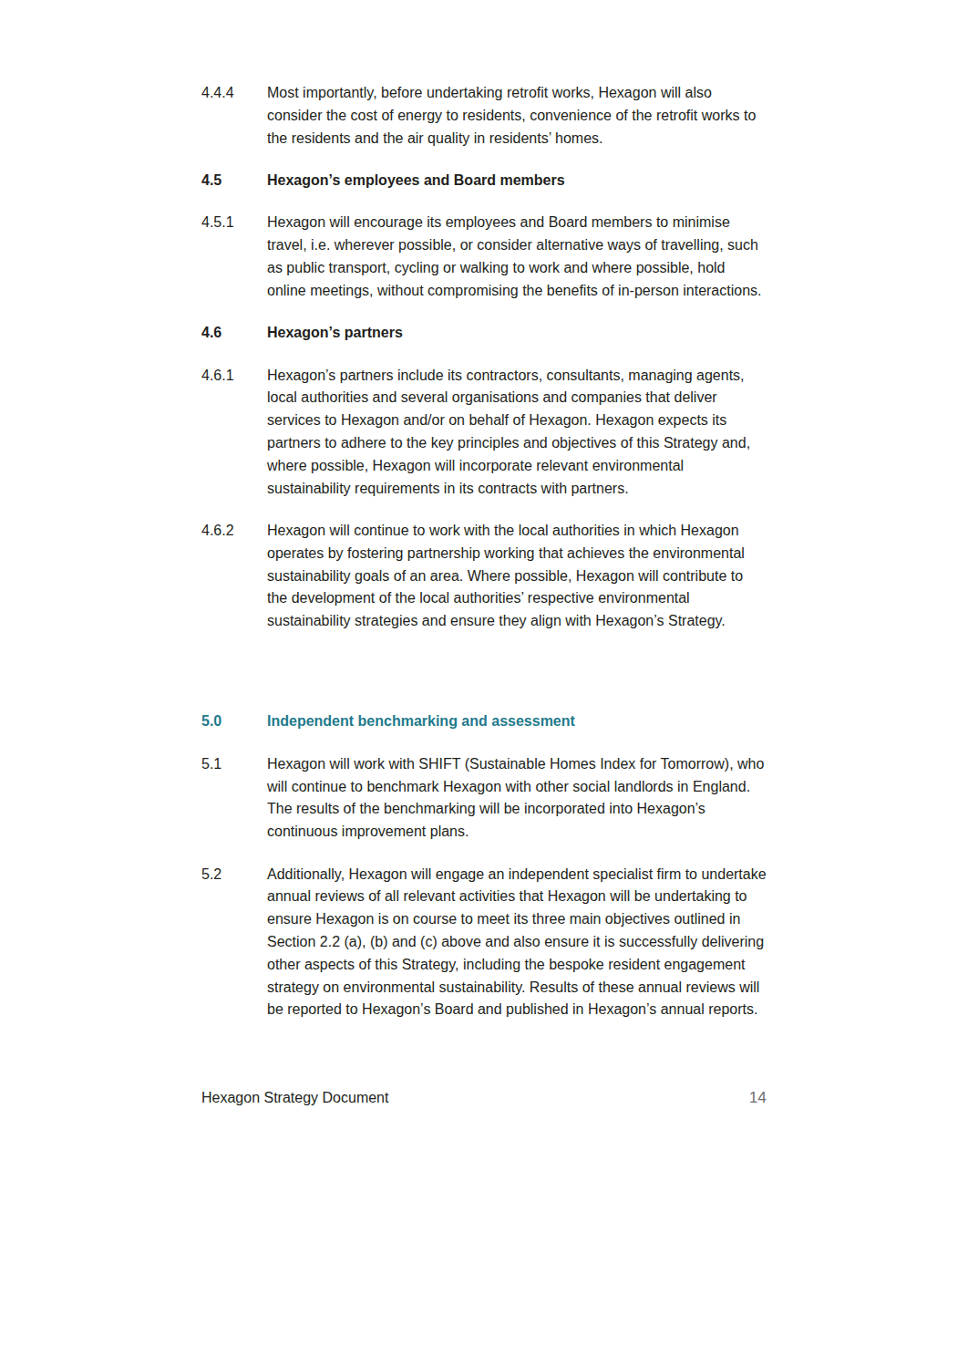4.4.4
Most importantly, before undertaking retrofit works, Hexagon will also consider the cost of energy to residents, convenience of the retrofit works to the residents and the air quality in residents’ homes.
4.5
Hexagon’s employees and Board members
4.5.1
Hexagon will encourage its employees and Board members to minimise travel, i.e. wherever possible, or consider alternative ways of travelling, such as public transport, cycling or walking to work and where possible, hold online meetings, without compromising the benefits of in-person interactions.
4.6
Hexagon’s partners
4.6.1
Hexagon’s partners include its contractors, consultants, managing agents, local authorities and several organisations and companies that deliver services to Hexagon and/or on behalf of Hexagon. Hexagon expects its partners to adhere to the key principles and objectives of this Strategy and, where possible, Hexagon will incorporate relevant environmental sustainability requirements in its contracts with partners.
4.6.2
Hexagon will continue to work with the local authorities in which Hexagon operates by fostering partnership working that achieves the environmental sustainability goals of an area. Where possible, Hexagon will contribute to the development of the local authorities’ respective environmental sustainability strategies and ensure they align with Hexagon’s Strategy.
5.0
Independent benchmarking and assessment
5.1
Hexagon will work with SHIFT (Sustainable Homes Index for Tomorrow), who will continue to benchmark Hexagon with other social landlords in England. The results of the benchmarking will be incorporated into Hexagon’s continuous improvement plans.
5.2
Additionally, Hexagon will engage an independent specialist firm to undertake annual reviews of all relevant activities that Hexagon will be undertaking to ensure Hexagon is on course to meet its three main objectives outlined in Section 2.2 (a), (b) and (c) above and also ensure it is successfully delivering other aspects of this Strategy, including the bespoke resident engagement strategy on environmental sustainability. Results of these annual reviews will be reported to Hexagon’s Board and published in Hexagon’s annual reports.
Hexagon Strategy Document
14